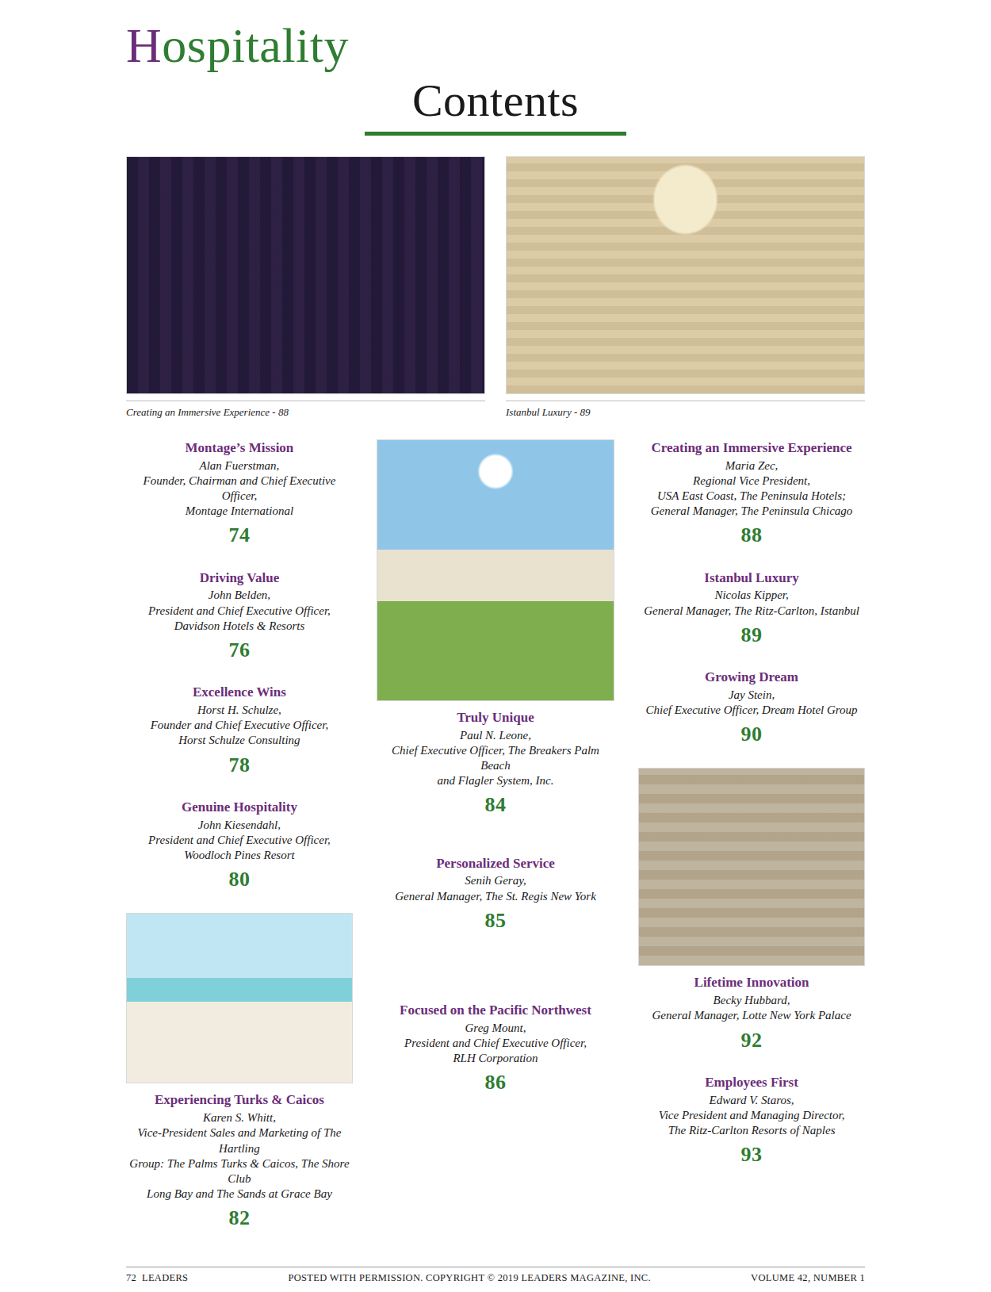Hospitality
Contents
Creating an Immersive Experience - 88
Istanbul Luxury - 89
Montage’s Mission Alan Fuerstman,
Founder, Chairman and Chief Executive Officer,
Montage International 74
Driving Value John Belden,
President and Chief Executive Officer,
Davidson Hotels & Resorts 76
Excellence Wins Horst H. Schulze,
Founder and Chief Executive Officer,
Horst Schulze Consulting 78
Genuine Hospitality John Kiesendahl,
President and Chief Executive Officer,
Woodloch Pines Resort 80
Experiencing Turks & Caicos Karen S. Whitt,
Vice-President Sales and Marketing of The Hartling
Group: The Palms Turks & Caicos, The Shore Club
Long Bay and The Sands at Grace Bay 82
Truly Unique Paul N. Leone,
Chief Executive Officer, The Breakers Palm Beach
and Flagler System, Inc. 84
Personalized Service Senih Geray,
General Manager, The St. Regis New York 85
Focused on the Pacific Northwest Greg Mount,
President and Chief Executive Officer,
RLH Corporation 86
Creating an Immersive Experience Maria Zec,
Regional Vice President,
USA East Coast, The Peninsula Hotels;
General Manager, The Peninsula Chicago 88
Istanbul Luxury Nicolas Kipper,
General Manager, The Ritz-Carlton, Istanbul 89
Growing Dream Jay Stein,
Chief Executive Officer, Dream Hotel Group 90
Lifetime Innovation Becky Hubbard,
General Manager, Lotte New York Palace 92
Employees First Edward V. Staros,
Vice President and Managing Director,
The Ritz-Carlton Resorts of Naples 93
72 LEADERS POSTED WITH PERMISSION. COPYRIGHT © 2019 LEADERS MAGAZINE, INC. VOLUME 42, NUMBER 1